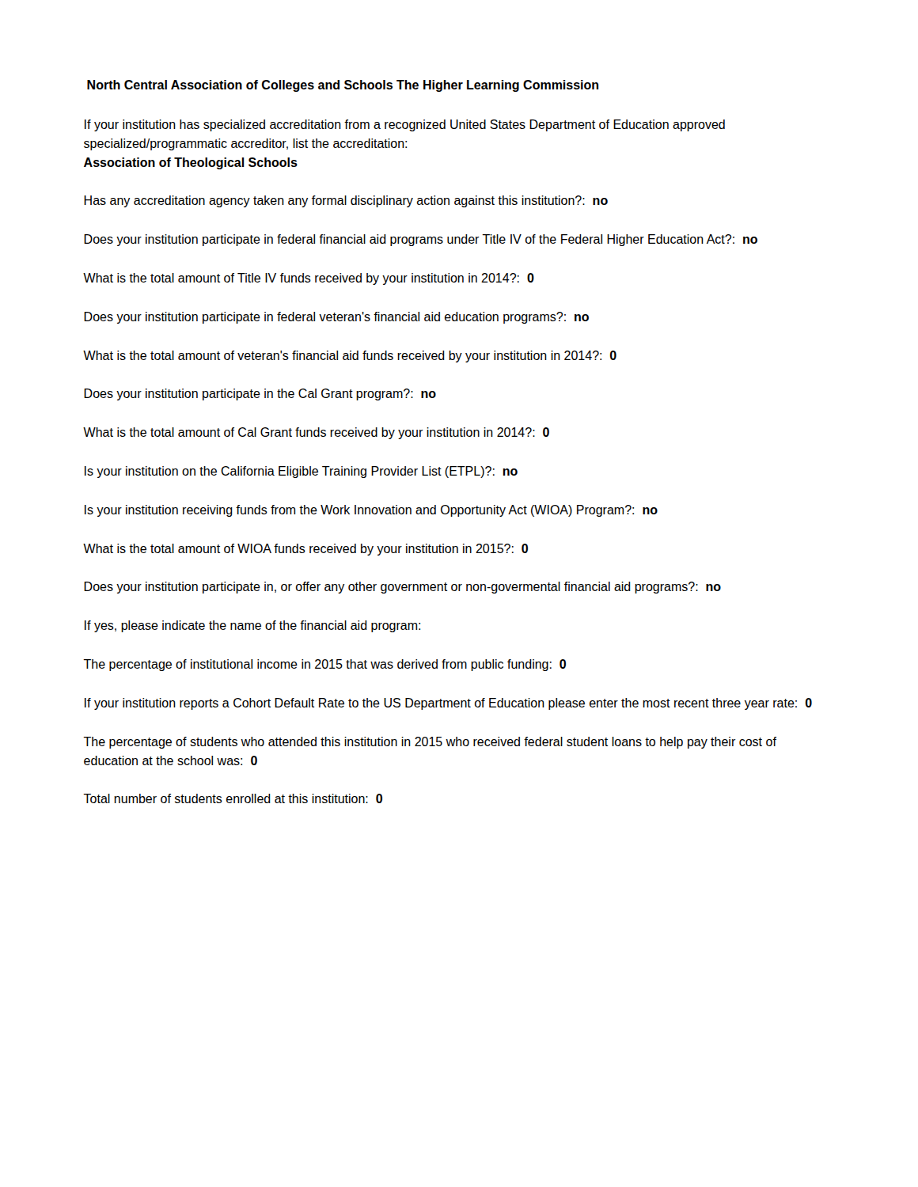North Central Association of Colleges and Schools The Higher Learning Commission
If your institution has specialized accreditation from a recognized United States Department of Education approved specialized/programmatic accreditor, list the accreditation:
Association of Theological Schools
Has any accreditation agency taken any formal disciplinary action against this institution?: no
Does your institution participate in federal financial aid programs under Title IV of the Federal Higher Education Act?: no
What is the total amount of Title IV funds received by your institution in 2014?: 0
Does your institution participate in federal veteran's financial aid education programs?: no
What is the total amount of veteran's financial aid funds received by your institution in 2014?: 0
Does your institution participate in the Cal Grant program?: no
What is the total amount of Cal Grant funds received by your institution in 2014?: 0
Is your institution on the California Eligible Training Provider List (ETPL)?: no
Is your institution receiving funds from the Work Innovation and Opportunity Act (WIOA) Program?: no
What is the total amount of WIOA funds received by your institution in 2015?: 0
Does your institution participate in, or offer any other government or non-govermental financial aid programs?: no
If yes, please indicate the name of the financial aid program:
The percentage of institutional income in 2015 that was derived from public funding: 0
If your institution reports a Cohort Default Rate to the US Department of Education please enter the most recent three year rate: 0
The percentage of students who attended this institution in 2015 who received federal student loans to help pay their cost of education at the school was: 0
Total number of students enrolled at this institution: 0